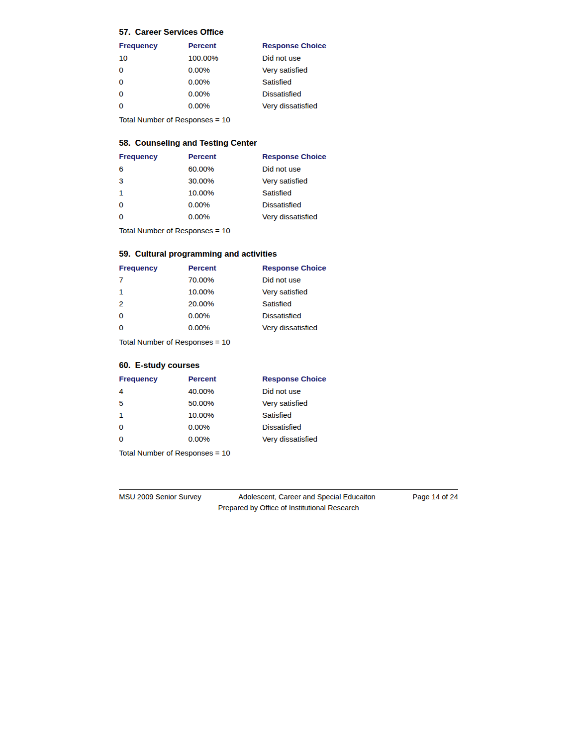57. Career Services Office
| Frequency | Percent | Response Choice |
| --- | --- | --- |
| 10 | 100.00% | Did not use |
| 0 | 0.00% | Very satisfied |
| 0 | 0.00% | Satisfied |
| 0 | 0.00% | Dissatisfied |
| 0 | 0.00% | Very dissatisfied |
Total Number of Responses = 10
58. Counseling and Testing Center
| Frequency | Percent | Response Choice |
| --- | --- | --- |
| 6 | 60.00% | Did not use |
| 3 | 30.00% | Very satisfied |
| 1 | 10.00% | Satisfied |
| 0 | 0.00% | Dissatisfied |
| 0 | 0.00% | Very dissatisfied |
Total Number of Responses = 10
59. Cultural programming and activities
| Frequency | Percent | Response Choice |
| --- | --- | --- |
| 7 | 70.00% | Did not use |
| 1 | 10.00% | Very satisfied |
| 2 | 20.00% | Satisfied |
| 0 | 0.00% | Dissatisfied |
| 0 | 0.00% | Very dissatisfied |
Total Number of Responses = 10
60. E-study courses
| Frequency | Percent | Response Choice |
| --- | --- | --- |
| 4 | 40.00% | Did not use |
| 5 | 50.00% | Very satisfied |
| 1 | 10.00% | Satisfied |
| 0 | 0.00% | Dissatisfied |
| 0 | 0.00% | Very dissatisfied |
Total Number of Responses = 10
MSU 2009 Senior Survey
Adolescent, Career and Special Educaiton
Page 14 of 24
Prepared by Office of Institutional Research